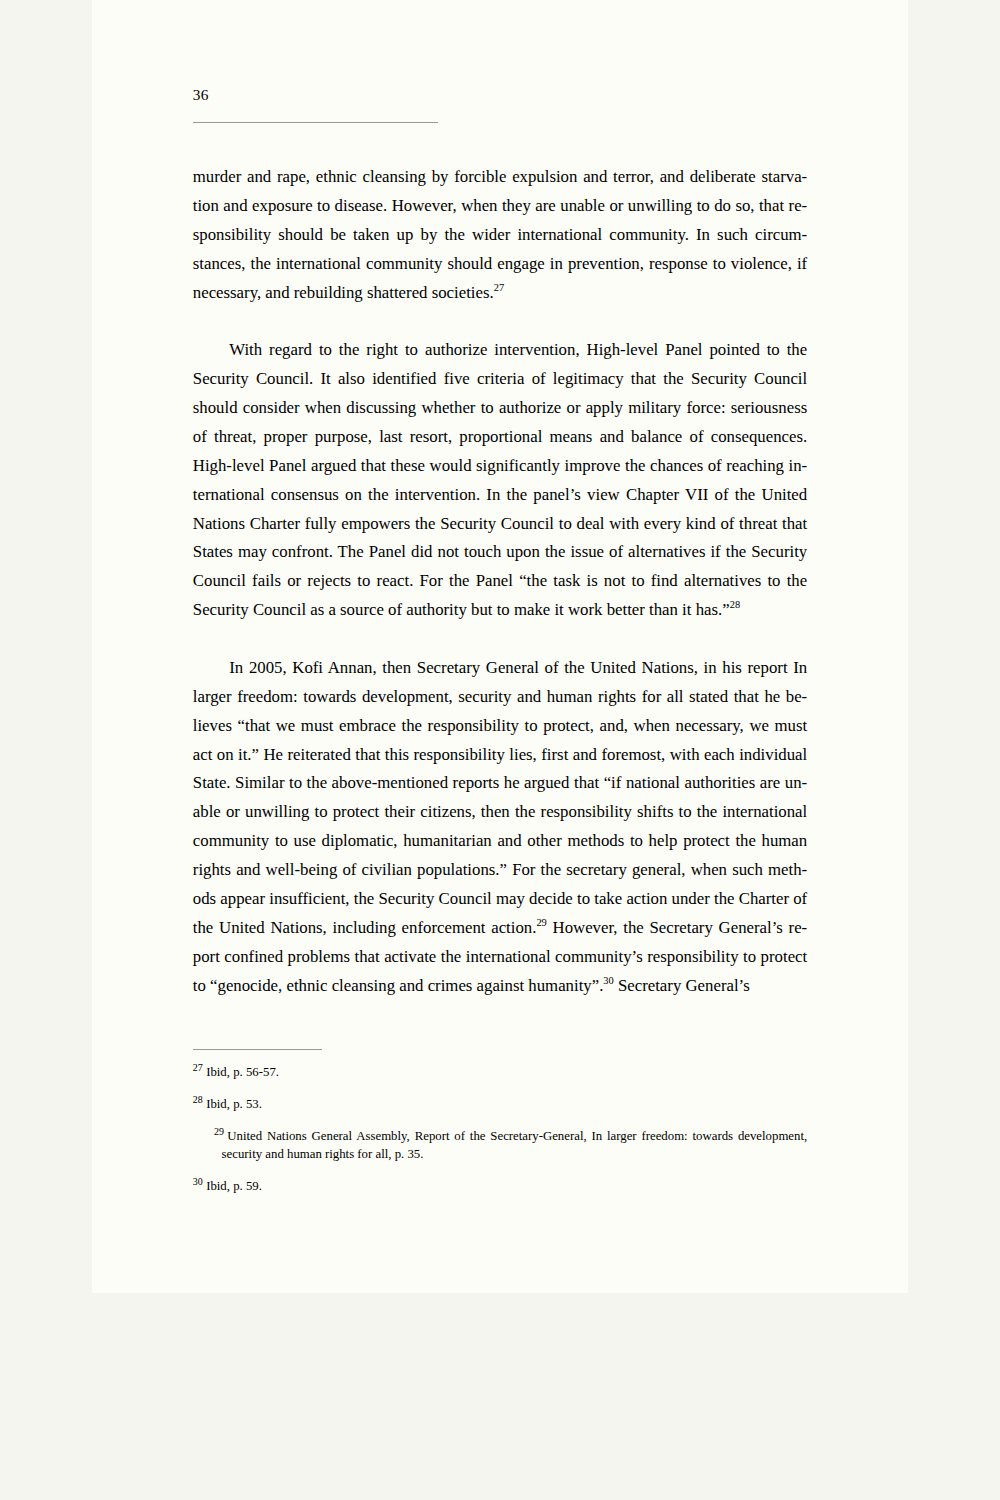36
murder and rape, ethnic cleansing by forcible expulsion and terror, and deliberate starvation and exposure to disease. However, when they are unable or unwilling to do so, that responsibility should be taken up by the wider international community. In such circumstances, the international community should engage in prevention, response to violence, if necessary, and rebuilding shattered societies.27
With regard to the right to authorize intervention, High-level Panel pointed to the Security Council. It also identified five criteria of legitimacy that the Security Council should consider when discussing whether to authorize or apply military force: seriousness of threat, proper purpose, last resort, proportional means and balance of consequences. High-level Panel argued that these would significantly improve the chances of reaching international consensus on the intervention. In the panel’s view Chapter VII of the United Nations Charter fully empowers the Security Council to deal with every kind of threat that States may confront. The Panel did not touch upon the issue of alternatives if the Security Council fails or rejects to react. For the Panel “the task is not to find alternatives to the Security Council as a source of authority but to make it work better than it has.”28
In 2005, Kofi Annan, then Secretary General of the United Nations, in his report In larger freedom: towards development, security and human rights for all stated that he believes “that we must embrace the responsibility to protect, and, when necessary, we must act on it.” He reiterated that this responsibility lies, first and foremost, with each individual State. Similar to the above-mentioned reports he argued that “if national authorities are unable or unwilling to protect their citizens, then the responsibility shifts to the international community to use diplomatic, humanitarian and other methods to help protect the human rights and well-being of civilian populations.” For the secretary general, when such methods appear insufficient, the Security Council may decide to take action under the Charter of the United Nations, including enforcement action.29 However, the Secretary General’s report confined problems that activate the international community’s responsibility to protect to “genocide, ethnic cleansing and crimes against humanity”.30 Secretary General’s
27 Ibid, p. 56-57.
28 Ibid, p. 53.
29 United Nations General Assembly, Report of the Secretary-General, In larger freedom: towards development, security and human rights for all, p. 35.
30 Ibid, p. 59.